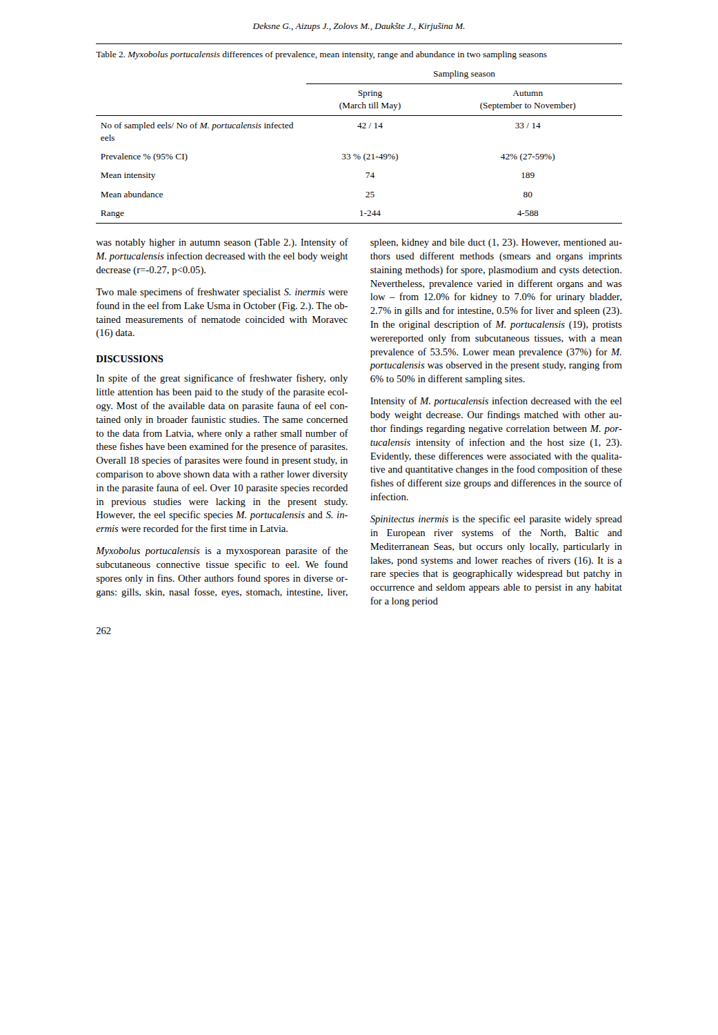Deksne G., Aizups J., Zolovs M., Daukšte J., Kirjušina M.
Table 2. Myxobolus portucalensis differences of prevalence, mean intensity, range and abundance in two sampling seasons
| | Sampling season |
| --- | --- |
| | Spring (March till May) | Autumn (September to November) |
| No of sampled eels/ No of M. portucalensis infected eels | 42 / 14 | 33 / 14 |
| Prevalence % (95% CI) | 33 % (21-49%) | 42% (27-59%) |
| Mean intensity | 74 | 189 |
| Mean abundance | 25 | 80 |
| Range | 1-244 | 4-588 |
was notably higher in autumn season (Table 2.). Intensity of M. portucalensis infection decreased with the eel body weight decrease (r=-0.27, p<0.05).
Two male specimens of freshwater specialist S. inermis were found in the eel from Lake Usma in October (Fig. 2.). The obtained measurements of nematode coincided with Moravec (16) data.
Discussions
In spite of the great significance of freshwater fishery, only little attention has been paid to the study of the parasite ecology. Most of the available data on parasite fauna of eel contained only in broader faunistic studies. The same concerned to the data from Latvia, where only a rather small number of these fishes have been examined for the presence of parasites. Overall 18 species of parasites were found in present study, in comparison to above shown data with a rather lower diversity in the parasite fauna of eel. Over 10 parasite species recorded in previous studies were lacking in the present study. However, the eel specific species M. portucalensis and S. inermis were recorded for the first time in Latvia.
Myxobolus portucalensis is a myxosporean parasite of the subcutaneous connective tissue specific to eel. We found spores only in fins. Other authors found spores in diverse organs: gills, skin, nasal fosse, eyes, stomach, intestine, liver, spleen, kidney and bile duct (1, 23). However, mentioned authors used different methods (smears and organs imprints staining methods) for spore, plasmodium and cysts detection. Nevertheless, prevalence varied in different organs and was low – from 12.0% for kidney to 7.0% for urinary bladder, 2.7% in gills and for intestine, 0.5% for liver and spleen (23). In the original description of M. portucalensis (19), protists werereported only from subcutaneous tissues, with a mean prevalence of 53.5%. Lower mean prevalence (37%) for M. portucalensis was observed in the present study, ranging from 6% to 50% in different sampling sites.
Intensity of M. portucalensis infection decreased with the eel body weight decrease. Our findings matched with other author findings regarding negative correlation between M. portucalensis intensity of infection and the host size (1, 23). Evidently, these differences were associated with the qualitative and quantitative changes in the food composition of these fishes of different size groups and differences in the source of infection.
Spinitectus inermis is the specific eel parasite widely spread in European river systems of the North, Baltic and Mediterranean Seas, but occurs only locally, particularly in lakes, pond systems and lower reaches of rivers (16). It is a rare species that is geographically widespread but patchy in occurrence and seldom appears able to persist in any habitat for a long period
262